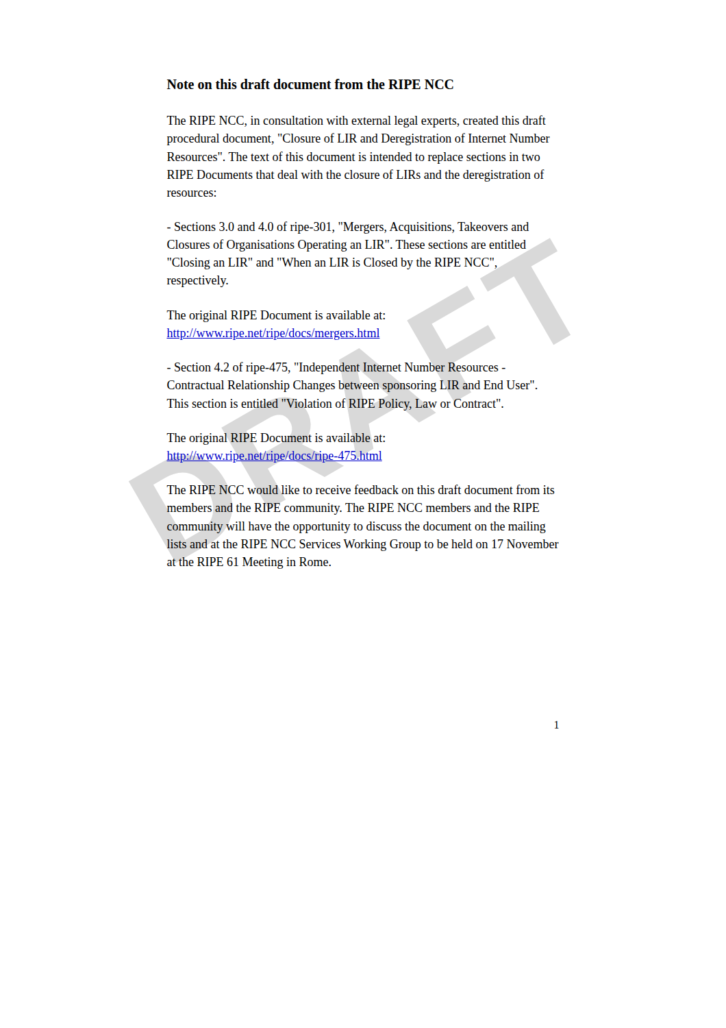DRAFT
Note on this draft document from the RIPE NCC
The RIPE NCC, in consultation with external legal experts, created this draft procedural document, "Closure of LIR and Deregistration of Internet Number Resources". The text of this document is intended to replace sections in two RIPE Documents that deal with the closure of LIRs and the deregistration of resources:
- Sections 3.0 and 4.0 of ripe-301, "Mergers, Acquisitions, Takeovers and Closures of Organisations Operating an LIR". These sections are entitled "Closing an LIR" and "When an LIR is Closed by the RIPE NCC", respectively.
The original RIPE Document is available at:
http://www.ripe.net/ripe/docs/mergers.html
- Section 4.2 of ripe-475, "Independent Internet Number Resources - Contractual Relationship Changes between sponsoring LIR and End User". This section is entitled "Violation of RIPE Policy, Law or Contract".
The original RIPE Document is available at:
http://www.ripe.net/ripe/docs/ripe-475.html
The RIPE NCC would like to receive feedback on this draft document from its members and the RIPE community. The RIPE NCC members and the RIPE community will have the opportunity to discuss the document on the mailing lists and at the RIPE NCC Services Working Group to be held on 17 November at the RIPE 61 Meeting in Rome.
1